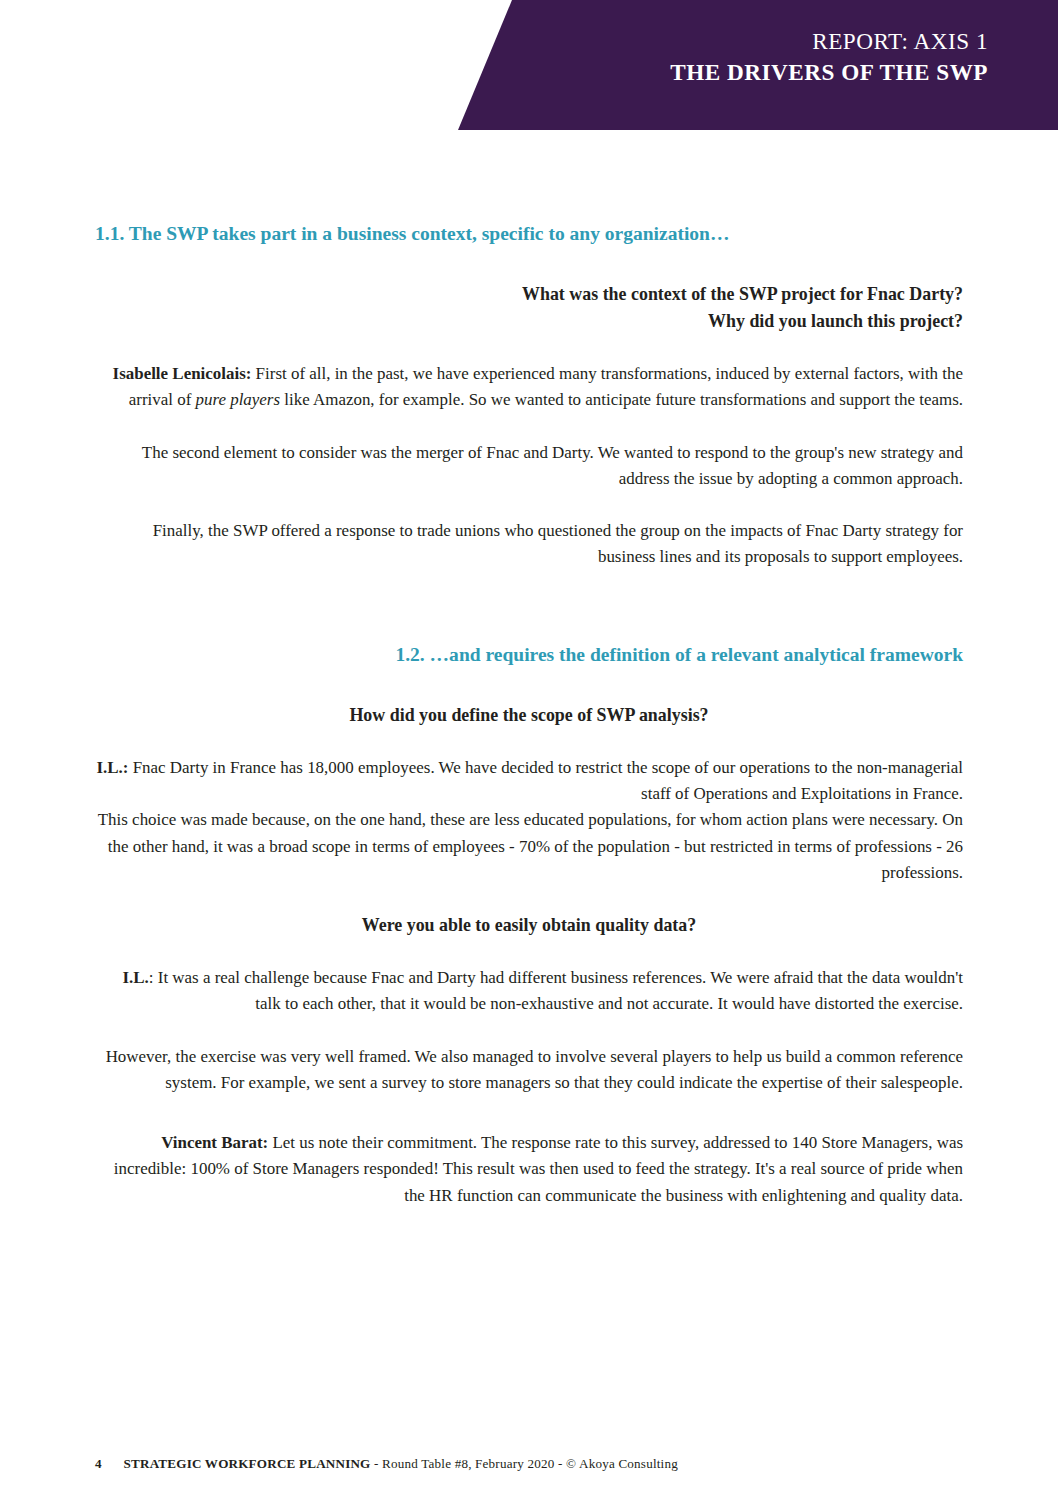REPORT: AXIS 1
THE DRIVERS OF THE SWP
1.1. The SWP takes part in a business context, specific to any organization…
What was the context of the SWP project for Fnac Darty?
Why did you launch this project?
Isabelle Lenicolais: First of all, in the past, we have experienced many transformations, induced by external factors, with the arrival of pure players like Amazon, for example. So we wanted to anticipate future transformations and support the teams.
The second element to consider was the merger of Fnac and Darty. We wanted to respond to the group's new strategy and address the issue by adopting a common approach.
Finally, the SWP offered a response to trade unions who questioned the group on the impacts of Fnac Darty strategy for business lines and its proposals to support employees.
1.2. …and requires the definition of a relevant analytical framework
How did you define the scope of SWP analysis?
I.L.: Fnac Darty in France has 18,000 employees. We have decided to restrict the scope of our operations to the non-managerial staff of Operations and Exploitations in France.
This choice was made because, on the one hand, these are less educated populations, for whom action plans were necessary. On the other hand, it was a broad scope in terms of employees - 70% of the population - but restricted in terms of professions - 26 professions.
Were you able to easily obtain quality data?
I.L.: It was a real challenge because Fnac and Darty had different business references. We were afraid that the data wouldn't talk to each other, that it would be non-exhaustive and not accurate. It would have distorted the exercise.
However, the exercise was very well framed. We also managed to involve several players to help us build a common reference system. For example, we sent a survey to store managers so that they could indicate the expertise of their salespeople.
Vincent Barat: Let us note their commitment. The response rate to this survey, addressed to 140 Store Managers, was incredible: 100% of Store Managers responded! This result was then used to feed the strategy. It's a real source of pride when the HR function can communicate the business with enlightening and quality data.
4 STRATEGIC WORKFORCE PLANNING - Round Table #8, February 2020 - © Akoya Consulting